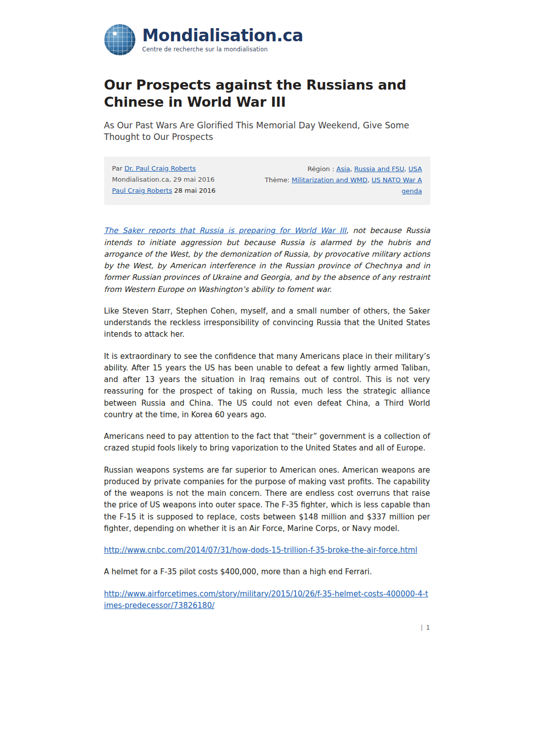Mondialisation.ca
Centre de recherche sur la mondialisation
Our Prospects against the Russians and Chinese in World War III
As Our Past Wars Are Glorified This Memorial Day Weekend, Give Some Thought to Our Prospects
Par Dr. Paul Craig Roberts Mondialisation.ca, 29 mai 2016 Paul Craig Roberts 28 mai 2016
Région : Asia, Russia and FSU, USA Thème: Militarization and WMD, US NATO War Agenda
The Saker reports that Russia is preparing for World War III, not because Russia intends to initiate aggression but because Russia is alarmed by the hubris and arrogance of the West, by the demonization of Russia, by provocative military actions by the West, by American interference in the Russian province of Chechnya and in former Russian provinces of Ukraine and Georgia, and by the absence of any restraint from Western Europe on Washington’s ability to foment war.
Like Steven Starr, Stephen Cohen, myself, and a small number of others, the Saker understands the reckless irresponsibility of convincing Russia that the United States intends to attack her.
It is extraordinary to see the confidence that many Americans place in their military’s ability. After 15 years the US has been unable to defeat a few lightly armed Taliban, and after 13 years the situation in Iraq remains out of control. This is not very reassuring for the prospect of taking on Russia, much less the strategic alliance between Russia and China. The US could not even defeat China, a Third World country at the time, in Korea 60 years ago.
Americans need to pay attention to the fact that “their” government is a collection of crazed stupid fools likely to bring vaporization to the United States and all of Europe.
Russian weapons systems are far superior to American ones. American weapons are produced by private companies for the purpose of making vast profits. The capability of the weapons is not the main concern. There are endless cost overruns that raise the price of US weapons into outer space. The F-35 fighter, which is less capable than the F-15 it is supposed to replace, costs between $148 million and $337 million per fighter, depending on whether it is an Air Force, Marine Corps, or Navy model.
http://www.cnbc.com/2014/07/31/how-dods-15-trillion-f-35-broke-the-air-force.html
A helmet for a F-35 pilot costs $400,000, more than a high end Ferrari.
http://www.airforcetimes.com/story/military/2015/10/26/f-35-helmet-costs-400000-4-times-predecessor/73826180/
|1